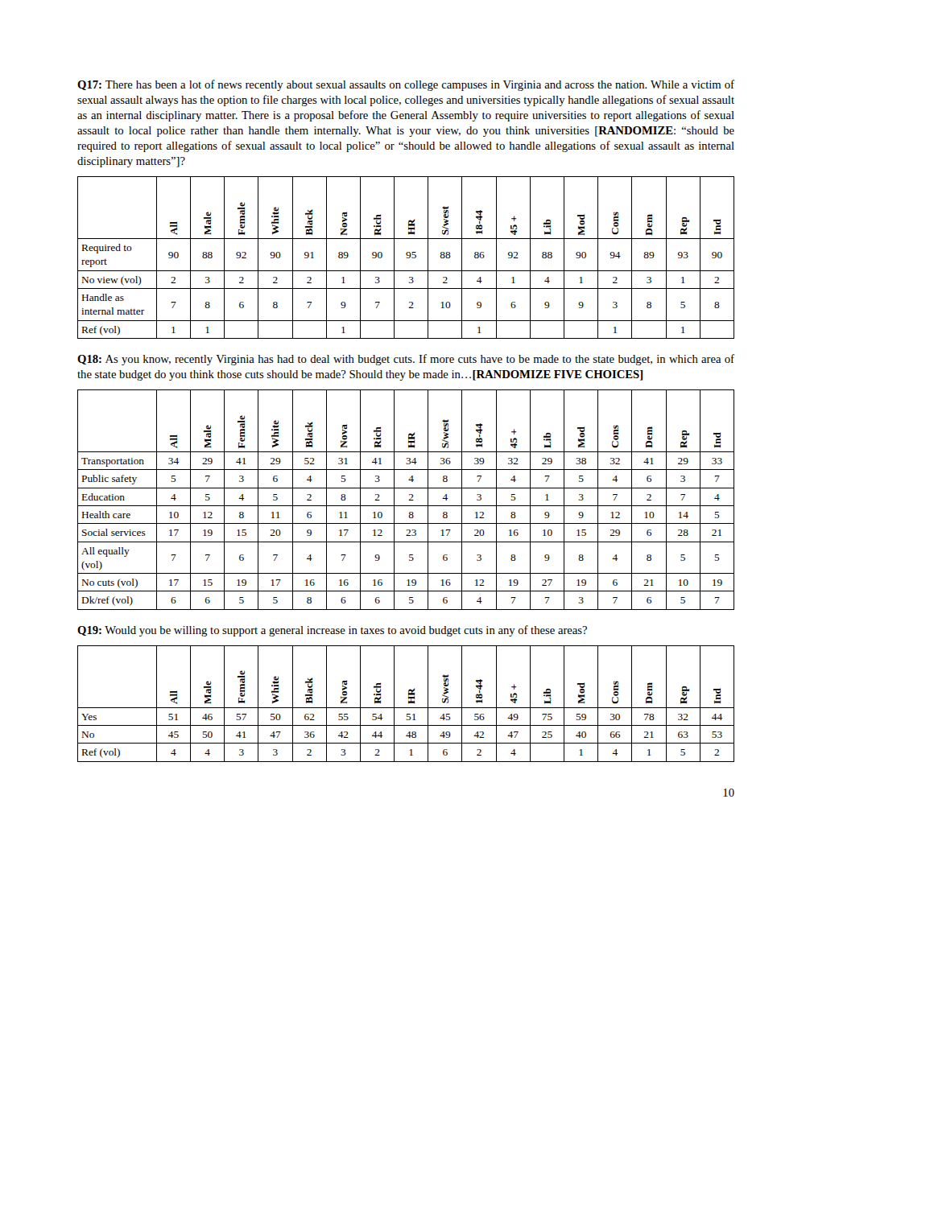Q17: There has been a lot of news recently about sexual assaults on college campuses in Virginia and across the nation. While a victim of sexual assault always has the option to file charges with local police, colleges and universities typically handle allegations of sexual assault as an internal disciplinary matter. There is a proposal before the General Assembly to require universities to report allegations of sexual assault to local police rather than handle them internally. What is your view, do you think universities [RANDOMIZE: “should be required to report allegations of sexual assault to local police” or “should be allowed to handle allegations of sexual assault as internal disciplinary matters”]?
| | All | Male | Female | White | Black | Nova | Rich | HR | S/west | 18-44 | 45 + | Lib | Mod | Cons | Dem | Rep | Ind |
| --- | --- | --- | --- | --- | --- | --- | --- | --- | --- | --- | --- | --- | --- | --- | --- | --- | --- |
| Required to report | 90 | 88 | 92 | 90 | 91 | 89 | 90 | 95 | 88 | 86 | 92 | 88 | 90 | 94 | 89 | 93 | 90 |
| No view (vol) | 2 | 3 | 2 | 2 | 2 | 1 | 3 | 3 | 2 | 4 | 1 | 4 | 1 | 2 | 3 | 1 | 2 |
| Handle as internal matter | 7 | 8 | 6 | 8 | 7 | 9 | 7 | 2 | 10 | 9 | 6 | 9 | 9 | 3 | 8 | 5 | 8 |
| Ref (vol) | 1 | 1 | | | | 1 | | | | 1 | | | | 1 | | 1 | |
Q18: As you know, recently Virginia has had to deal with budget cuts. If more cuts have to be made to the state budget, in which area of the state budget do you think those cuts should be made? Should they be made in…[RANDOMIZE FIVE CHOICES]
| | All | Male | Female | White | Black | Nova | Rich | HR | S/west | 18-44 | 45 + | Lib | Mod | Cons | Dem | Rep | Ind |
| --- | --- | --- | --- | --- | --- | --- | --- | --- | --- | --- | --- | --- | --- | --- | --- | --- | --- |
| Transportation | 34 | 29 | 41 | 29 | 52 | 31 | 41 | 34 | 36 | 39 | 32 | 29 | 38 | 32 | 41 | 29 | 33 |
| Public safety | 5 | 7 | 3 | 6 | 4 | 5 | 3 | 4 | 8 | 7 | 4 | 7 | 5 | 4 | 6 | 3 | 7 |
| Education | 4 | 5 | 4 | 5 | 2 | 8 | 2 | 2 | 4 | 3 | 5 | 1 | 3 | 7 | 2 | 7 | 4 |
| Health care | 10 | 12 | 8 | 11 | 6 | 11 | 10 | 8 | 8 | 12 | 8 | 9 | 9 | 12 | 10 | 14 | 5 |
| Social services | 17 | 19 | 15 | 20 | 9 | 17 | 12 | 23 | 17 | 20 | 16 | 10 | 15 | 29 | 6 | 28 | 21 |
| All equally (vol) | 7 | 7 | 6 | 7 | 4 | 7 | 9 | 5 | 6 | 3 | 8 | 9 | 8 | 4 | 8 | 5 | 5 |
| No cuts (vol) | 17 | 15 | 19 | 17 | 16 | 16 | 16 | 19 | 16 | 12 | 19 | 27 | 19 | 6 | 21 | 10 | 19 |
| Dk/ref (vol) | 6 | 6 | 5 | 5 | 8 | 6 | 6 | 5 | 6 | 4 | 7 | 7 | 3 | 7 | 6 | 5 | 7 |
Q19: Would you be willing to support a general increase in taxes to avoid budget cuts in any of these areas?
| | All | Male | Female | White | Black | Nova | Rich | HR | S/west | 18-44 | 45 + | Lib | Mod | Cons | Dem | Rep | Ind |
| --- | --- | --- | --- | --- | --- | --- | --- | --- | --- | --- | --- | --- | --- | --- | --- | --- | --- |
| Yes | 51 | 46 | 57 | 50 | 62 | 55 | 54 | 51 | 45 | 56 | 49 | 75 | 59 | 30 | 78 | 32 | 44 |
| No | 45 | 50 | 41 | 47 | 36 | 42 | 44 | 48 | 49 | 42 | 47 | 25 | 40 | 66 | 21 | 63 | 53 |
| Ref (vol) | 4 | 4 | 3 | 3 | 2 | 3 | 2 | 1 | 6 | 2 | 4 | | 1 | 4 | 1 | 5 | 2 |
10